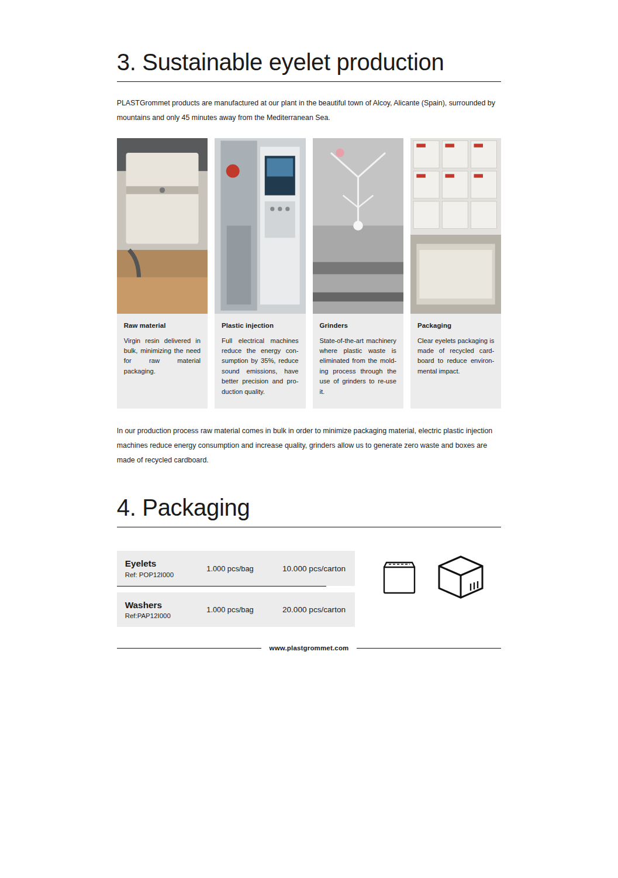3. Sustainable eyelet production
PLASTGrommet products are manufactured at our plant in the beautiful town of Alcoy, Alicante (Spain), surrounded by mountains and only 45 minutes away from the Mediterranean Sea.
Raw material
Virgin resin delivered in bulk, minimizing the need for raw material packaging.
Plastic injection
Full electrical machines reduce the energy consumption by 35%, reduce sound emissions, have better precision and production quality.
Grinders
State-of-the-art machinery where plastic waste is eliminated from the molding process through the use of grinders to re-use it.
Packaging
Clear eyelets packaging is made of recycled cardboard to reduce environmental impact.
In our production process raw material comes in bulk in order to minimize packaging material, electric plastic injection machines reduce energy consumption and increase quality, grinders allow us to generate zero waste and boxes are made of recycled cardboard.
4. Packaging
EyeletsRef: POP12I000
1.000 pcs/bag
10.000 pcs/carton
WashersRef:PAP12I000
1.000 pcs/bag
20.000 pcs/carton
www.plastgrommet.com